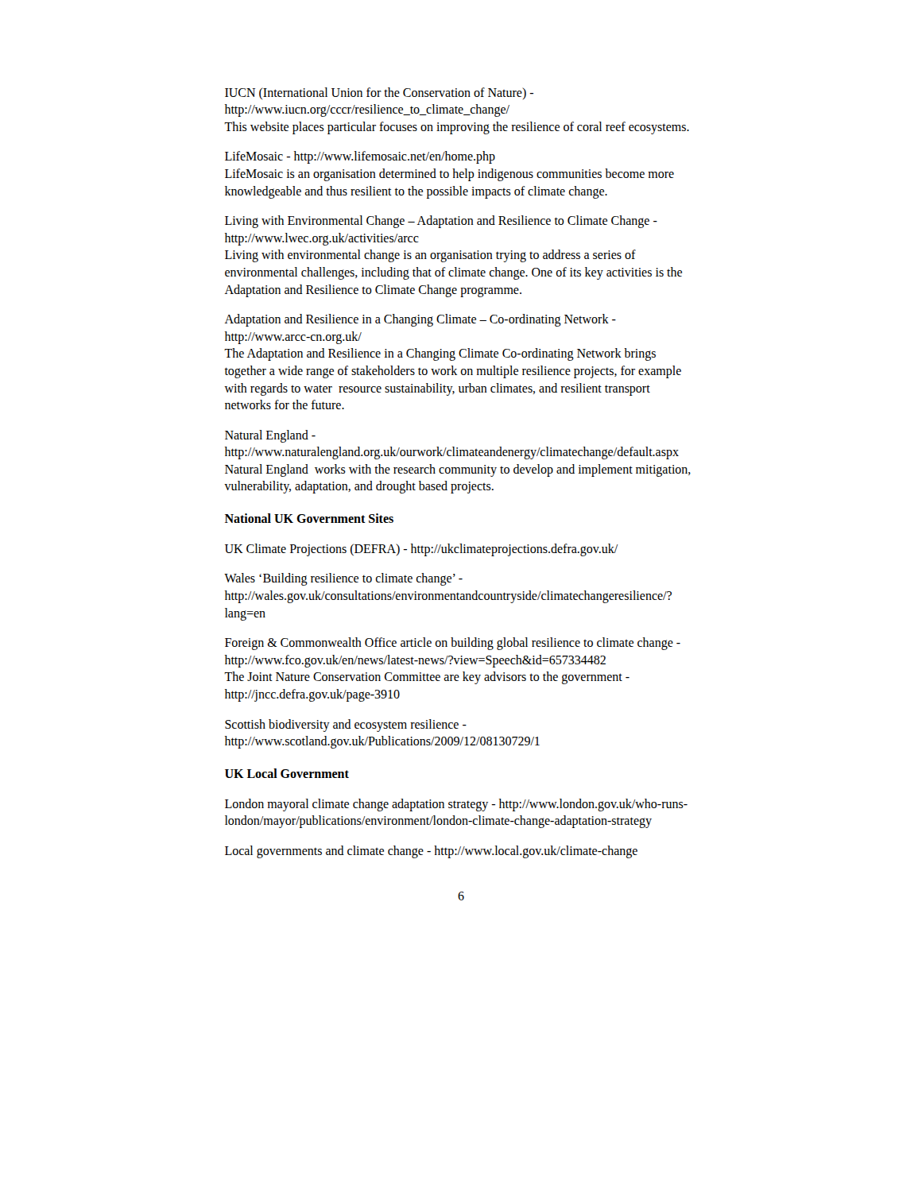IUCN (International Union for the Conservation of Nature) -
http://www.iucn.org/cccr/resilience_to_climate_change/
This website places particular focuses on improving the resilience of coral reef ecosystems.
LifeMosaic - http://www.lifemosaic.net/en/home.php
LifeMosaic is an organisation determined to help indigenous communities become more knowledgeable and thus resilient to the possible impacts of climate change.
Living with Environmental Change – Adaptation and Resilience to Climate Change -
http://www.lwec.org.uk/activities/arcc
Living with environmental change is an organisation trying to address a series of environmental challenges, including that of climate change. One of its key activities is the Adaptation and Resilience to Climate Change programme.
Adaptation and Resilience in a Changing Climate – Co-ordinating Network - http://www.arcc-cn.org.uk/
The Adaptation and Resilience in a Changing Climate Co-ordinating Network brings together a wide range of stakeholders to work on multiple resilience projects, for example with regards to water resource sustainability, urban climates, and resilient transport networks for the future.
Natural England -
http://www.naturalengland.org.uk/ourwork/climateandenergy/climatechange/default.aspx
Natural England works with the research community to develop and implement mitigation, vulnerability, adaptation, and drought based projects.
National UK Government Sites
UK Climate Projections (DEFRA) - http://ukclimateprojections.defra.gov.uk/
Wales ‘Building resilience to climate change’ -
http://wales.gov.uk/consultations/environmentandcountryside/climatechangeresilience/?lang=en
Foreign & Commonwealth Office article on building global resilience to climate change -
http://www.fco.gov.uk/en/news/latest-news/?view=Speech&id=657334482
The Joint Nature Conservation Committee are key advisors to the government -
http://jncc.defra.gov.uk/page-3910
Scottish biodiversity and ecosystem resilience -
http://www.scotland.gov.uk/Publications/2009/12/08130729/1
UK Local Government
London mayoral climate change adaptation strategy - http://www.london.gov.uk/who-runs-london/mayor/publications/environment/london-climate-change-adaptation-strategy
Local governments and climate change - http://www.local.gov.uk/climate-change
6